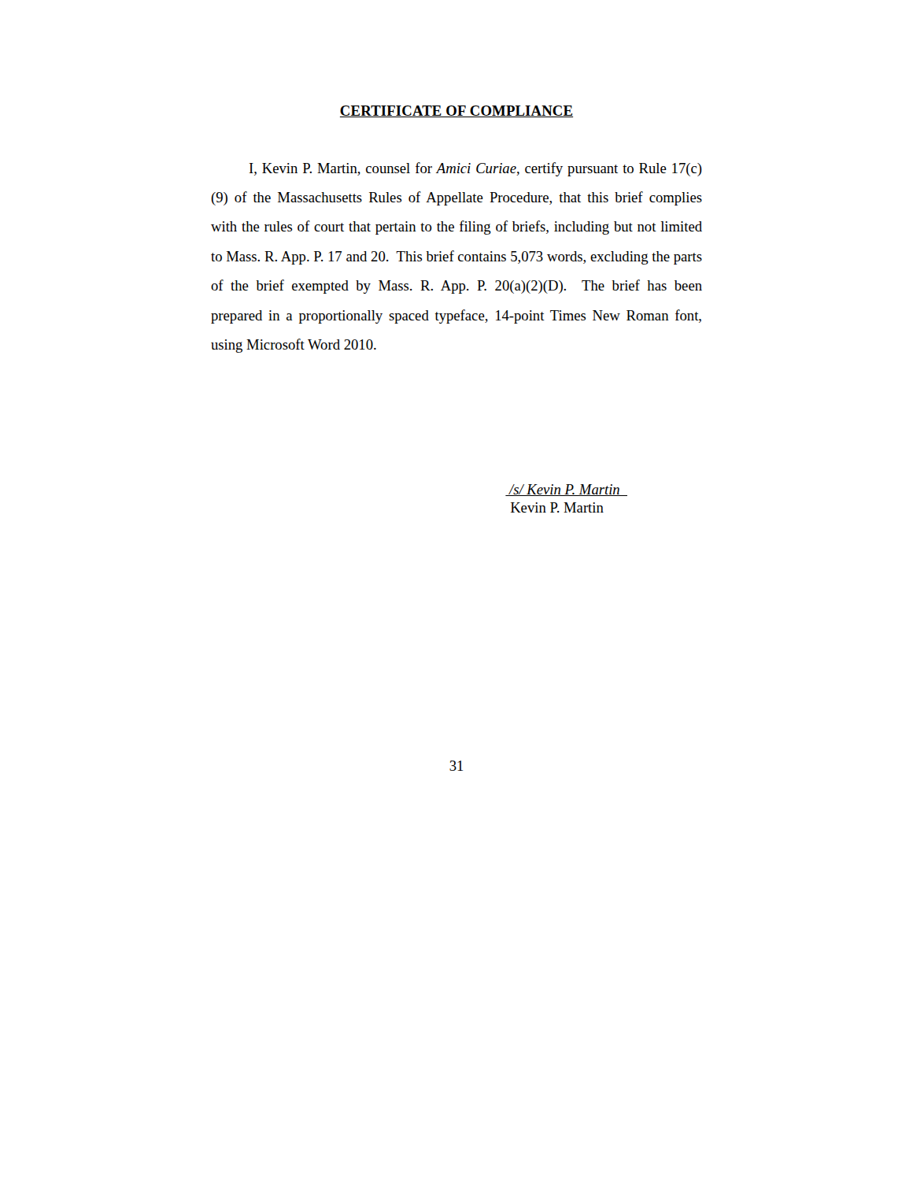CERTIFICATE OF COMPLIANCE
I, Kevin P. Martin, counsel for Amici Curiae, certify pursuant to Rule 17(c)(9) of the Massachusetts Rules of Appellate Procedure, that this brief complies with the rules of court that pertain to the filing of briefs, including but not limited to Mass. R. App. P. 17 and 20. This brief contains 5,073 words, excluding the parts of the brief exempted by Mass. R. App. P. 20(a)(2)(D). The brief has been prepared in a proportionally spaced typeface, 14-point Times New Roman font, using Microsoft Word 2010.
/s/ Kevin P. Martin
Kevin P. Martin
31